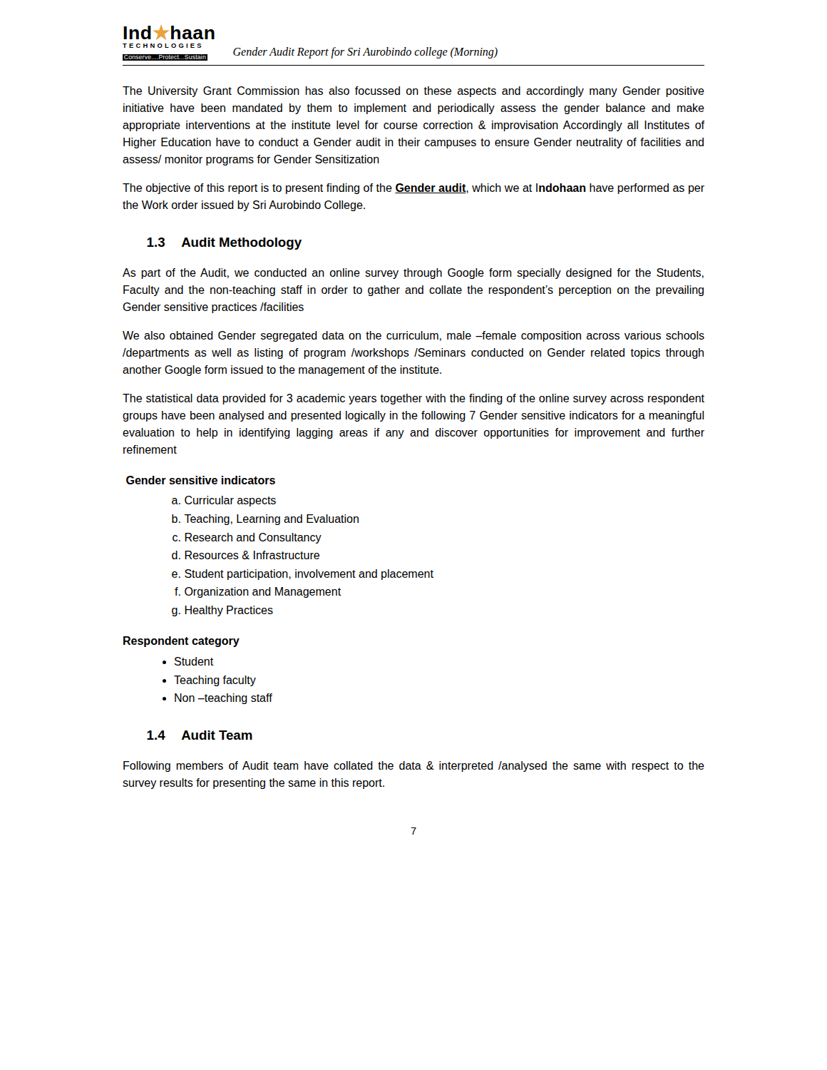Ind★haan
TECHNOLOGIES
Conserve....Protect...Sustain
Gender Audit Report for Sri Aurobindo college (Morning)
The University Grant Commission has also focussed on these aspects and accordingly many Gender positive initiative have been mandated by them to implement and periodically assess the gender balance and make appropriate interventions at the institute level for course correction & improvisation Accordingly all Institutes of Higher Education have to conduct a Gender audit in their campuses to ensure Gender neutrality of facilities and assess/ monitor programs for Gender Sensitization
The objective of this report is to present finding of the Gender audit, which we at Indohaan have performed as per the Work order issued by Sri Aurobindo College.
1.3 Audit Methodology
As part of the Audit, we conducted an online survey through Google form specially designed for the Students, Faculty and the non-teaching staff in order to gather and collate the respondent’s perception on the prevailing Gender sensitive practices /facilities
We also obtained Gender segregated data on the curriculum, male –female composition across various schools /departments as well as listing of program /workshops /Seminars conducted on Gender related topics through another Google form issued to the management of the institute.
The statistical data provided for 3 academic years together with the finding of the online survey across respondent groups have been analysed and presented logically in the following 7 Gender sensitive indicators for a meaningful evaluation to help in identifying lagging areas if any and discover opportunities for improvement and further refinement
Gender sensitive indicators
Curricular aspects
Teaching, Learning and Evaluation
Research and Consultancy
Resources & Infrastructure
Student participation, involvement and placement
Organization and Management
Healthy Practices
Respondent category
Student
Teaching faculty
Non –teaching staff
1.4 Audit Team
Following members of Audit team have collated the data & interpreted /analysed the same with respect to the survey results for presenting the same in this report.
7